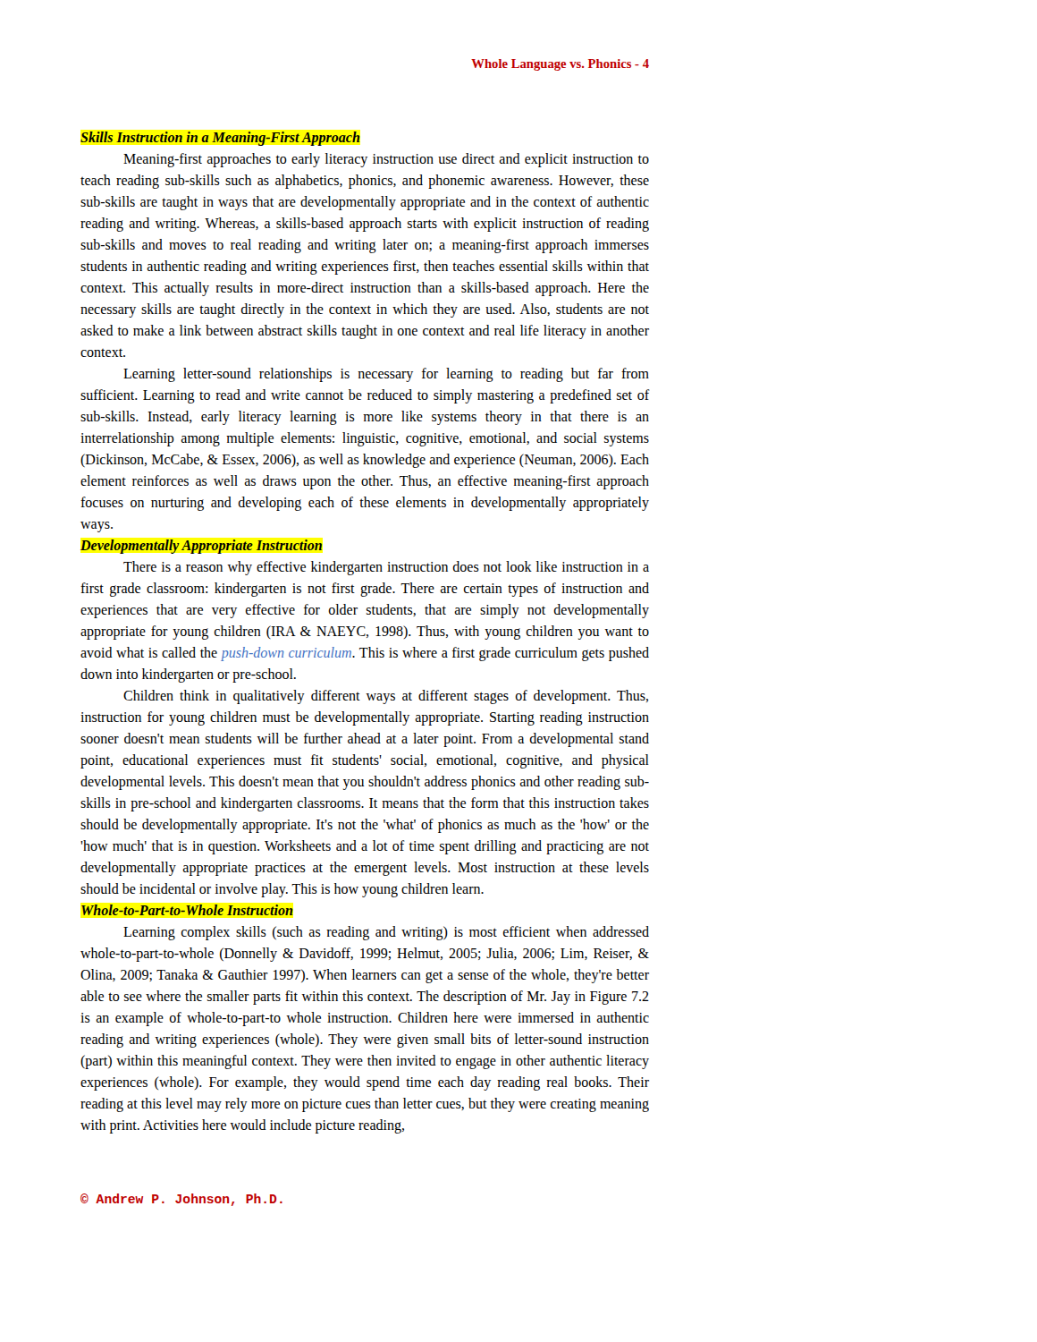Whole Language vs. Phonics - 4
Skills Instruction in a Meaning-First Approach
Meaning-first approaches to early literacy instruction use direct and explicit instruction to teach reading sub-skills such as alphabetics, phonics, and phonemic awareness. However, these sub-skills are taught in ways that are developmentally appropriate and in the context of authentic reading and writing. Whereas, a skills-based approach starts with explicit instruction of reading sub-skills and moves to real reading and writing later on; a meaning-first approach immerses students in authentic reading and writing experiences first, then teaches essential skills within that context. This actually results in more-direct instruction than a skills-based approach. Here the necessary skills are taught directly in the context in which they are used. Also, students are not asked to make a link between abstract skills taught in one context and real life literacy in another context.
Learning letter-sound relationships is necessary for learning to reading but far from sufficient. Learning to read and write cannot be reduced to simply mastering a predefined set of sub-skills. Instead, early literacy learning is more like systems theory in that there is an interrelationship among multiple elements: linguistic, cognitive, emotional, and social systems (Dickinson, McCabe, & Essex, 2006), as well as knowledge and experience (Neuman, 2006). Each element reinforces as well as draws upon the other. Thus, an effective meaning-first approach focuses on nurturing and developing each of these elements in developmentally appropriately ways.
Developmentally Appropriate Instruction
There is a reason why effective kindergarten instruction does not look like instruction in a first grade classroom: kindergarten is not first grade. There are certain types of instruction and experiences that are very effective for older students, that are simply not developmentally appropriate for young children (IRA & NAEYC, 1998). Thus, with young children you want to avoid what is called the push-down curriculum. This is where a first grade curriculum gets pushed down into kindergarten or pre-school.
Children think in qualitatively different ways at different stages of development. Thus, instruction for young children must be developmentally appropriate. Starting reading instruction sooner doesn't mean students will be further ahead at a later point. From a developmental stand point, educational experiences must fit students' social, emotional, cognitive, and physical developmental levels. This doesn't mean that you shouldn't address phonics and other reading sub-skills in pre-school and kindergarten classrooms. It means that the form that this instruction takes should be developmentally appropriate. It's not the 'what' of phonics as much as the 'how' or the 'how much' that is in question. Worksheets and a lot of time spent drilling and practicing are not developmentally appropriate practices at the emergent levels. Most instruction at these levels should be incidental or involve play. This is how young children learn.
Whole-to-Part-to-Whole Instruction
Learning complex skills (such as reading and writing) is most efficient when addressed whole-to-part-to-whole (Donnelly & Davidoff, 1999; Helmut, 2005; Julia, 2006; Lim, Reiser, & Olina, 2009; Tanaka & Gauthier 1997). When learners can get a sense of the whole, they're better able to see where the smaller parts fit within this context. The description of Mr. Jay in Figure 7.2 is an example of whole-to-part-to whole instruction. Children here were immersed in authentic reading and writing experiences (whole). They were given small bits of letter-sound instruction (part) within this meaningful context. They were then invited to engage in other authentic literacy experiences (whole). For example, they would spend time each day reading real books. Their reading at this level may rely more on picture cues than letter cues, but they were creating meaning with print. Activities here would include picture reading,
© Andrew P. Johnson, Ph.D.